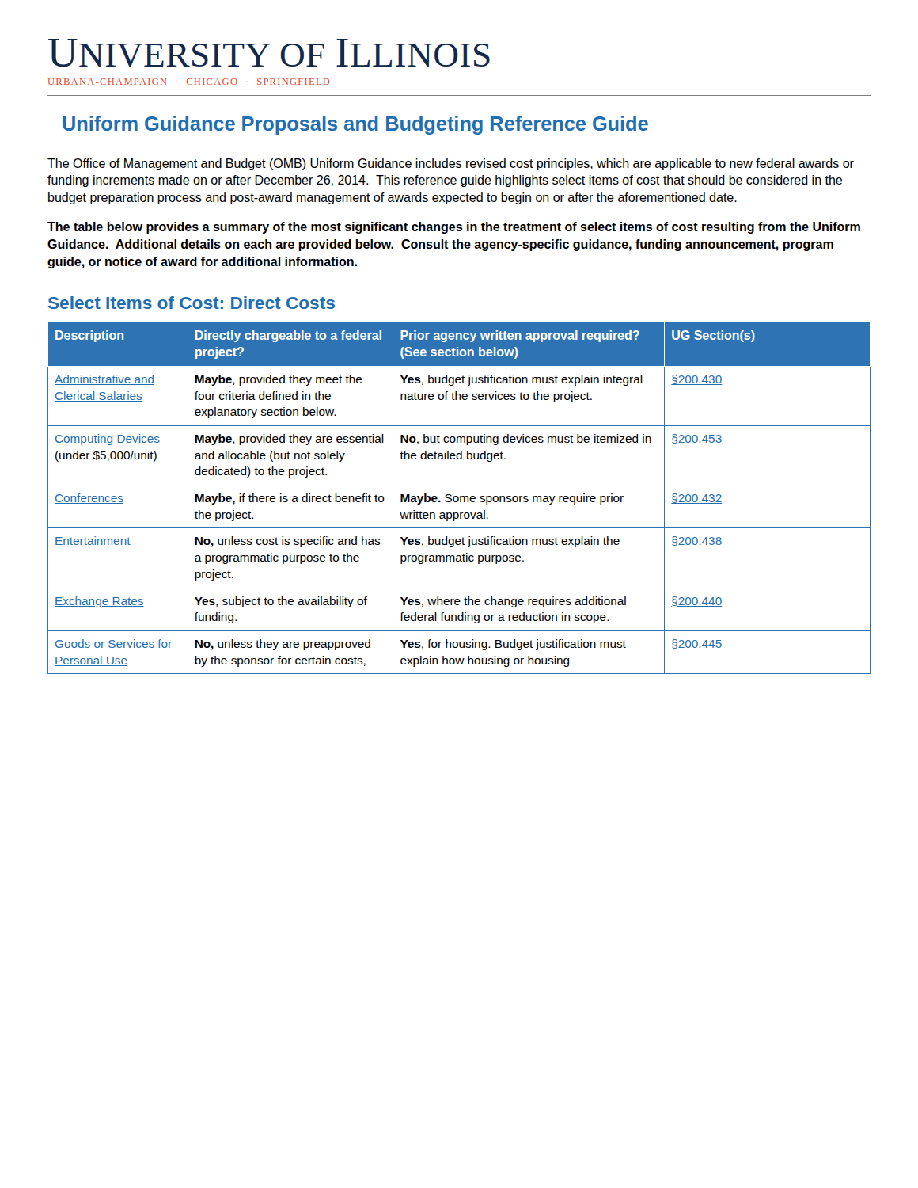UNIVERSITY OF ILLINOIS
URBANA-CHAMPAIGN · CHICAGO · SPRINGFIELD
Uniform Guidance Proposals and Budgeting Reference Guide
The Office of Management and Budget (OMB) Uniform Guidance includes revised cost principles, which are applicable to new federal awards or funding increments made on or after December 26, 2014. This reference guide highlights select items of cost that should be considered in the budget preparation process and post-award management of awards expected to begin on or after the aforementioned date.
The table below provides a summary of the most significant changes in the treatment of select items of cost resulting from the Uniform Guidance. Additional details on each are provided below. Consult the agency-specific guidance, funding announcement, program guide, or notice of award for additional information.
Select Items of Cost: Direct Costs
| Description | Directly chargeable to a federal project? | Prior agency written approval required? (See section below) | UG Section(s) |
| --- | --- | --- | --- |
| Administrative and Clerical Salaries | Maybe , provided they meet the four criteria defined in the explanatory section below. | Yes , budget justification must explain integral nature of the services to the project. | §200.430 |
| Computing Devices (under $5,000/unit) | Maybe , provided they are essential and allocable (but not solely dedicated) to the project. | No , but computing devices must be itemized in the detailed budget. | §200.453 |
| Conferences | Maybe, if there is a direct benefit to the project. | Maybe. Some sponsors may require prior written approval. | §200.432 |
| Entertainment | No, unless cost is specific and has a programmatic purpose to the project. | Yes , budget justification must explain the programmatic purpose. | §200.438 |
| Exchange Rates | Yes , subject to the availability of funding. | Yes , where the change requires additional federal funding or a reduction in scope. | §200.440 |
| Goods or Services for Personal Use | No, unless they are preapproved by the sponsor for certain costs, | Yes , for housing. Budget justification must explain how housing or housing | §200.445 |